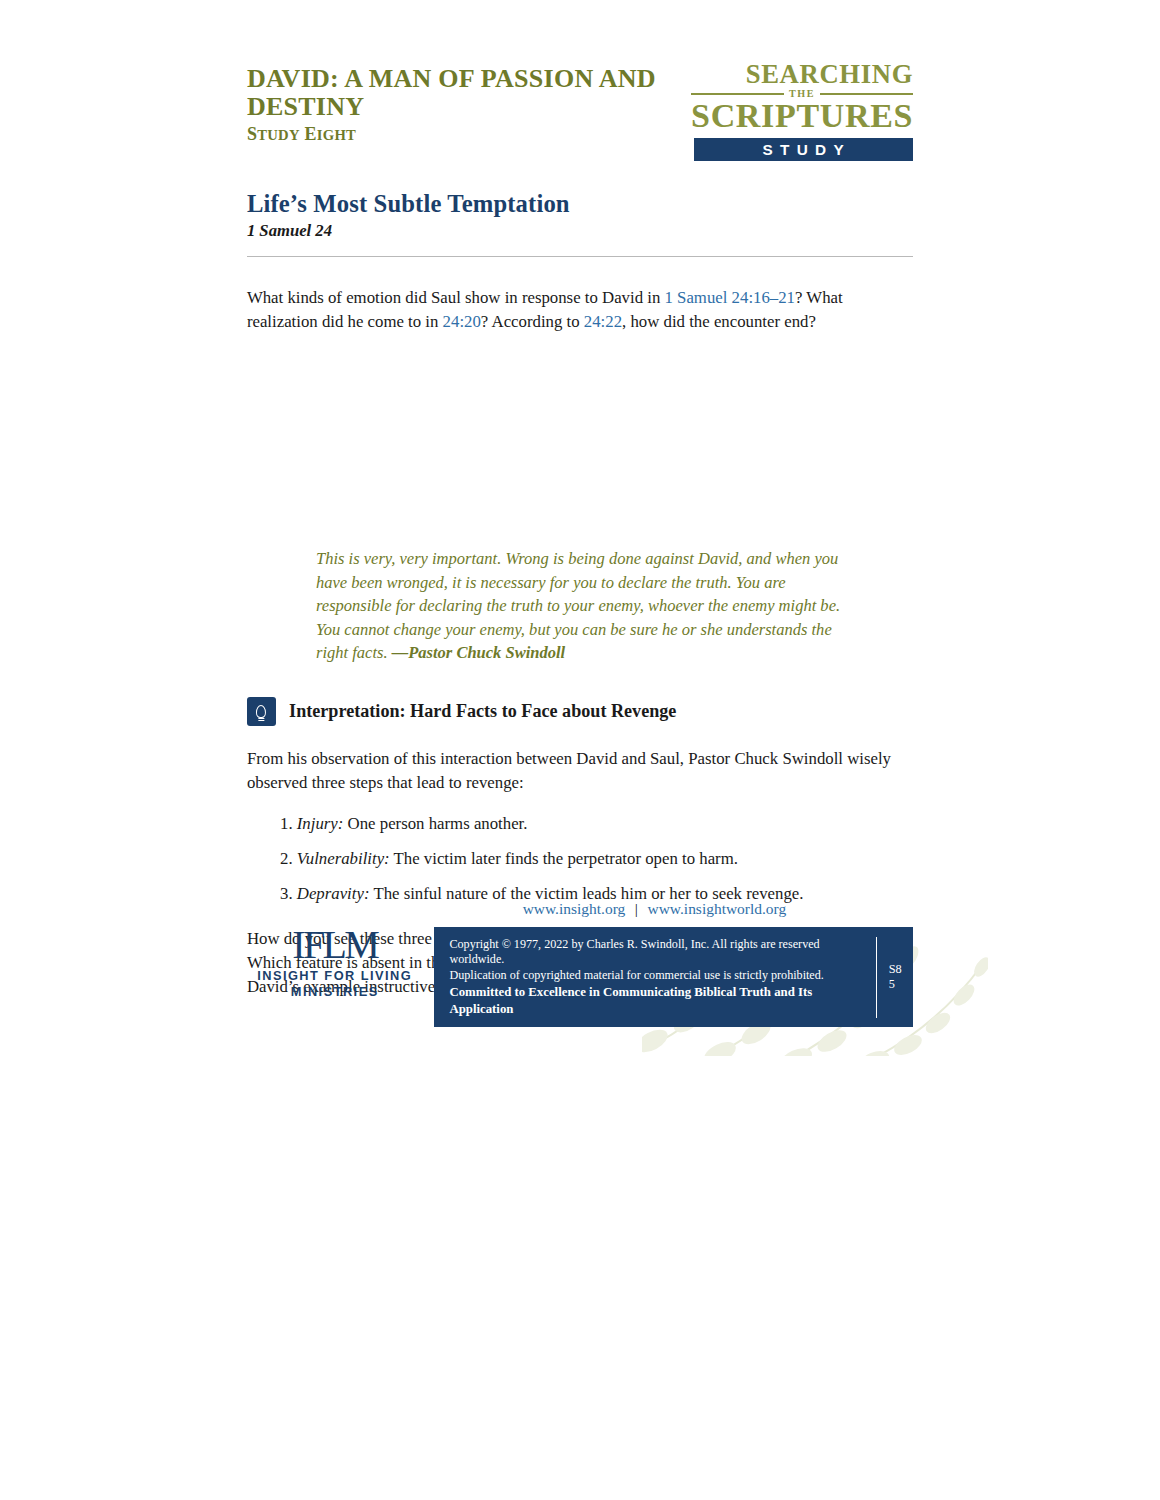David: A Man of Passion and Destiny
STUDY EIGHT
SEARCHING
THE
SCRIPTURES
STUDY
Life’s Most Subtle Temptation
1 Samuel 24
What kinds of emotion did Saul show in response to David in 1 Samuel 24:16–21? What realization did he come to in 24:20? According to 24:22, how did the encounter end?
This is very, very important. Wrong is being done against David, and when you have been wronged, it is necessary for you to declare the truth. You are responsible for declaring the truth to your enemy, whoever the enemy might be. You cannot change your enemy, but you can be sure he or she understands the right facts. —Pastor Chuck Swindoll
Interpretation: Hard Facts to Face about Revenge
From his observation of this interaction between David and Saul, Pastor Chuck Swindoll wisely observed three steps that lead to revenge:
Injury: One person harms another.
Vulnerability: The victim later finds the perpetrator open to harm.
Depravity: The sinful nature of the victim leads him or her to seek revenge.
How do you see these three features represented in this account of David’s encounter with Saul? Which feature is absent in this narrative? What does this absence reveal about David? How is David’s example instructive for followers of Jesus Christ today?
www.insight.org|www.insightworld.org
IFLM
INSIGHT FOR LIVING
MINISTRIES
Copyright © 1977, 2022 by Charles R. Swindoll, Inc. All rights are reserved worldwide.
Duplication of copyrighted material for commercial use is strictly prohibited.
Committed to Excellence in Communicating Biblical Truth and Its Application
S8
5